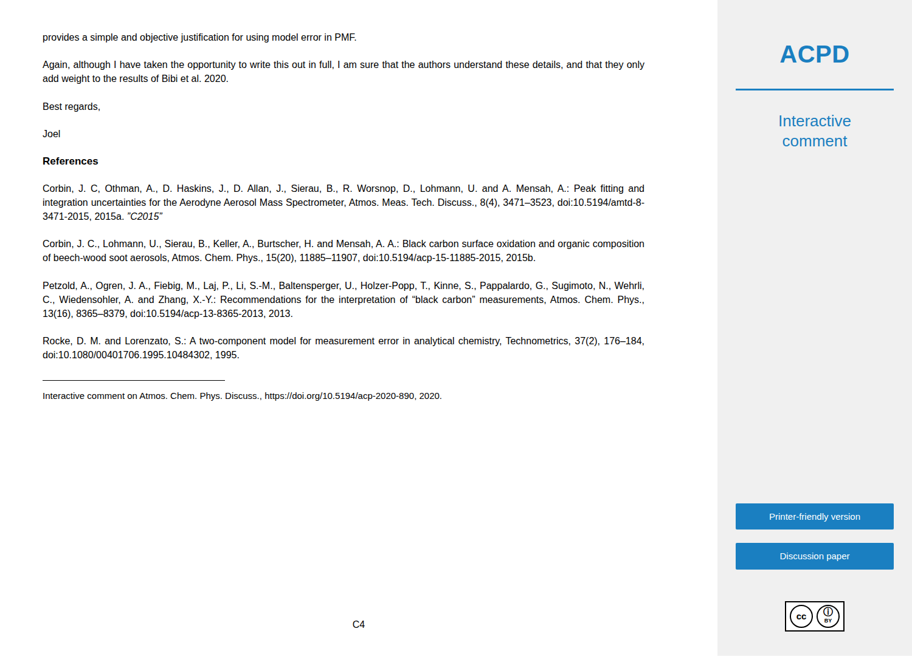provides a simple and objective justification for using model error in PMF.
Again, although I have taken the opportunity to write this out in full, I am sure that the authors understand these details, and that they only add weight to the results of Bibi et al. 2020.
Best regards,
Joel
References
Corbin, J. C, Othman, A., D. Haskins, J., D. Allan, J., Sierau, B., R. Worsnop, D., Lohmann, U. and A. Mensah, A.: Peak fitting and integration uncertainties for the Aerodyne Aerosol Mass Spectrometer, Atmos. Meas. Tech. Discuss., 8(4), 3471–3523, doi:10.5194/amtd-8-3471-2015, 2015a. ”C2015”
Corbin, J. C., Lohmann, U., Sierau, B., Keller, A., Burtscher, H. and Mensah, A. A.: Black carbon surface oxidation and organic composition of beech-wood soot aerosols, Atmos. Chem. Phys., 15(20), 11885–11907, doi:10.5194/acp-15-11885-2015, 2015b.
Petzold, A., Ogren, J. A., Fiebig, M., Laj, P., Li, S.-M., Baltensperger, U., Holzer-Popp, T., Kinne, S., Pappalardo, G., Sugimoto, N., Wehrli, C., Wiedensohler, A. and Zhang, X.-Y.: Recommendations for the interpretation of “black carbon” measurements, Atmos. Chem. Phys., 13(16), 8365–8379, doi:10.5194/acp-13-8365-2013, 2013.
Rocke, D. M. and Lorenzato, S.: A two-component model for measurement error in analytical chemistry, Technometrics, 37(2), 176–184, doi:10.1080/00401706.1995.10484302, 1995.
Interactive comment on Atmos. Chem. Phys. Discuss., https://doi.org/10.5194/acp-2020-890, 2020.
C4
ACPD
Interactive
comment
Printer-friendly version Discussion paper
cc ⓘBY